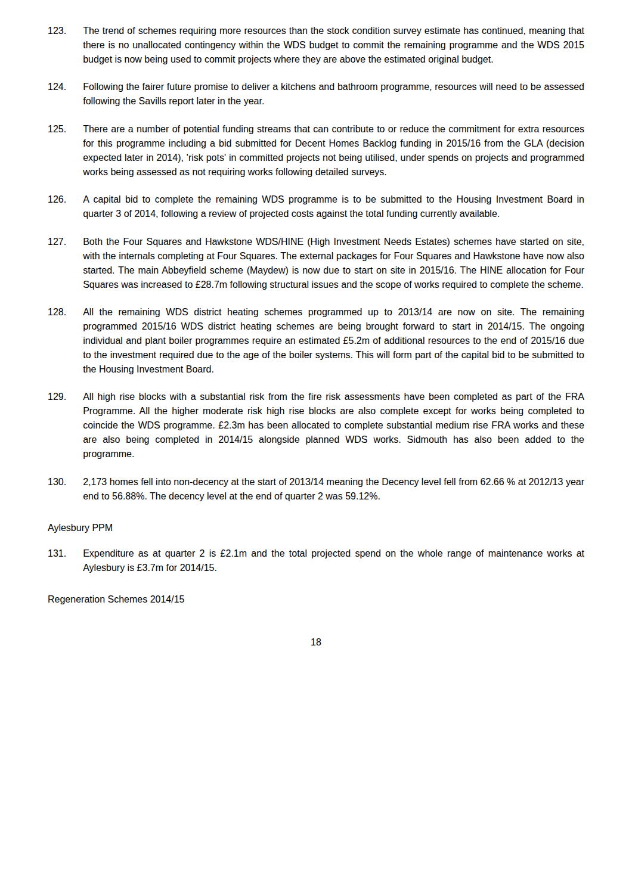123. The trend of schemes requiring more resources than the stock condition survey estimate has continued, meaning that there is no unallocated contingency within the WDS budget to commit the remaining programme and the WDS 2015 budget is now being used to commit projects where they are above the estimated original budget.
124. Following the fairer future promise to deliver a kitchens and bathroom programme, resources will need to be assessed following the Savills report later in the year.
125. There are a number of potential funding streams that can contribute to or reduce the commitment for extra resources for this programme including a bid submitted for Decent Homes Backlog funding in 2015/16 from the GLA (decision expected later in 2014), 'risk pots' in committed projects not being utilised, under spends on projects and programmed works being assessed as not requiring works following detailed surveys.
126. A capital bid to complete the remaining WDS programme is to be submitted to the Housing Investment Board in quarter 3 of 2014, following a review of projected costs against the total funding currently available.
127. Both the Four Squares and Hawkstone WDS/HINE (High Investment Needs Estates) schemes have started on site, with the internals completing at Four Squares. The external packages for Four Squares and Hawkstone have now also started. The main Abbeyfield scheme (Maydew) is now due to start on site in 2015/16. The HINE allocation for Four Squares was increased to £28.7m following structural issues and the scope of works required to complete the scheme.
128. All the remaining WDS district heating schemes programmed up to 2013/14 are now on site. The remaining programmed 2015/16 WDS district heating schemes are being brought forward to start in 2014/15. The ongoing individual and plant boiler programmes require an estimated £5.2m of additional resources to the end of 2015/16 due to the investment required due to the age of the boiler systems. This will form part of the capital bid to be submitted to the Housing Investment Board.
129. All high rise blocks with a substantial risk from the fire risk assessments have been completed as part of the FRA Programme. All the higher moderate risk high rise blocks are also complete except for works being completed to coincide the WDS programme. £2.3m has been allocated to complete substantial medium rise FRA works and these are also being completed in 2014/15 alongside planned WDS works. Sidmouth has also been added to the programme.
130. 2,173 homes fell into non-decency at the start of 2013/14 meaning the Decency level fell from 62.66 % at 2012/13 year end to 56.88%. The decency level at the end of quarter 2 was 59.12%.
Aylesbury PPM
131. Expenditure as at quarter 2 is £2.1m and the total projected spend on the whole range of maintenance works at Aylesbury is £3.7m for 2014/15.
Regeneration Schemes 2014/15
18